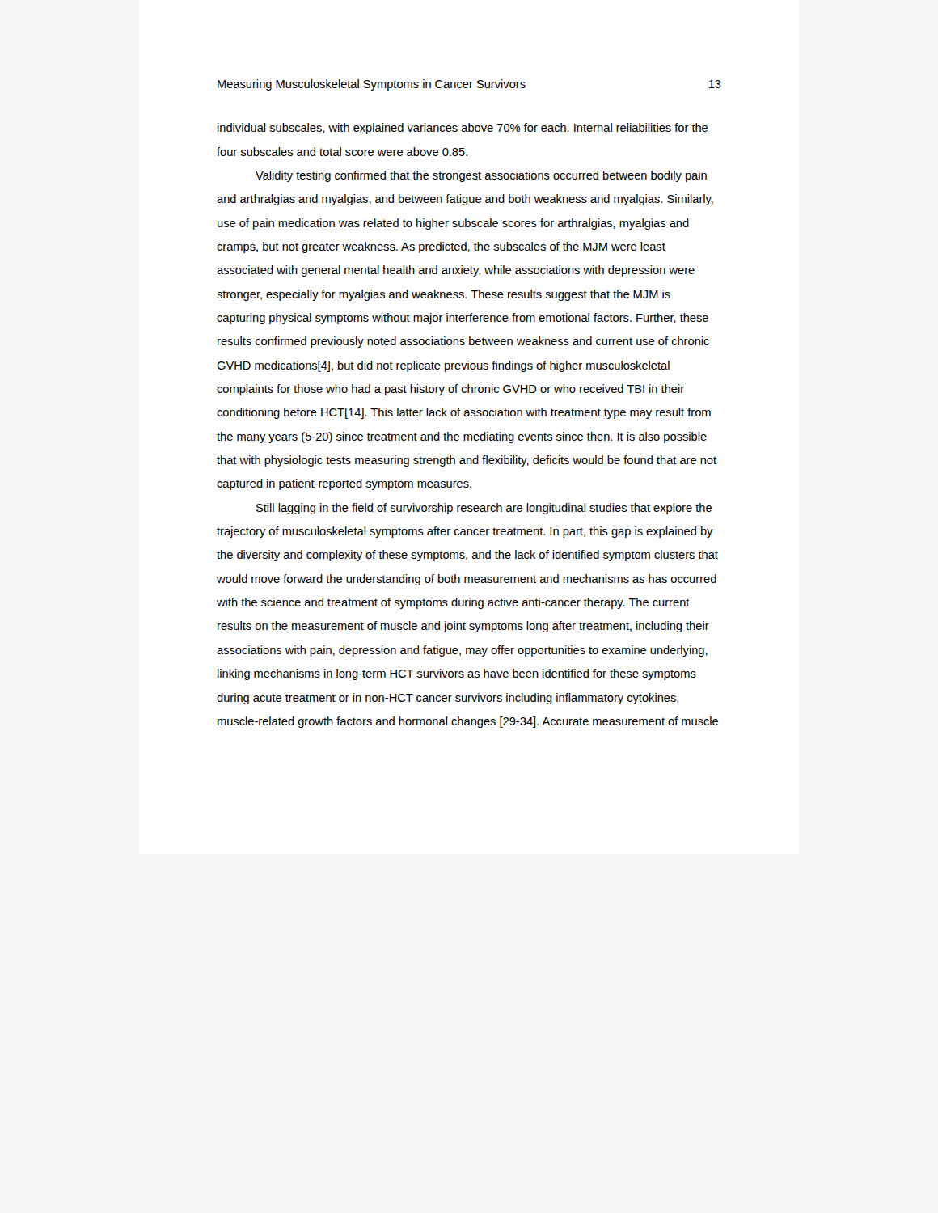Measuring Musculoskeletal Symptoms in Cancer Survivors 13
individual subscales, with explained variances above 70% for each. Internal reliabilities for the four subscales and total score were above 0.85.
Validity testing confirmed that the strongest associations occurred between bodily pain and arthralgias and myalgias, and between fatigue and both weakness and myalgias. Similarly, use of pain medication was related to higher subscale scores for arthralgias, myalgias and cramps, but not greater weakness. As predicted, the subscales of the MJM were least associated with general mental health and anxiety, while associations with depression were stronger, especially for myalgias and weakness. These results suggest that the MJM is capturing physical symptoms without major interference from emotional factors. Further, these results confirmed previously noted associations between weakness and current use of chronic GVHD medications[4], but did not replicate previous findings of higher musculoskeletal complaints for those who had a past history of chronic GVHD or who received TBI in their conditioning before HCT[14]. This latter lack of association with treatment type may result from the many years (5-20) since treatment and the mediating events since then. It is also possible that with physiologic tests measuring strength and flexibility, deficits would be found that are not captured in patient-reported symptom measures.
Still lagging in the field of survivorship research are longitudinal studies that explore the trajectory of musculoskeletal symptoms after cancer treatment. In part, this gap is explained by the diversity and complexity of these symptoms, and the lack of identified symptom clusters that would move forward the understanding of both measurement and mechanisms as has occurred with the science and treatment of symptoms during active anti-cancer therapy. The current results on the measurement of muscle and joint symptoms long after treatment, including their associations with pain, depression and fatigue, may offer opportunities to examine underlying, linking mechanisms in long-term HCT survivors as have been identified for these symptoms during acute treatment or in non-HCT cancer survivors including inflammatory cytokines, muscle-related growth factors and hormonal changes [29-34]. Accurate measurement of muscle